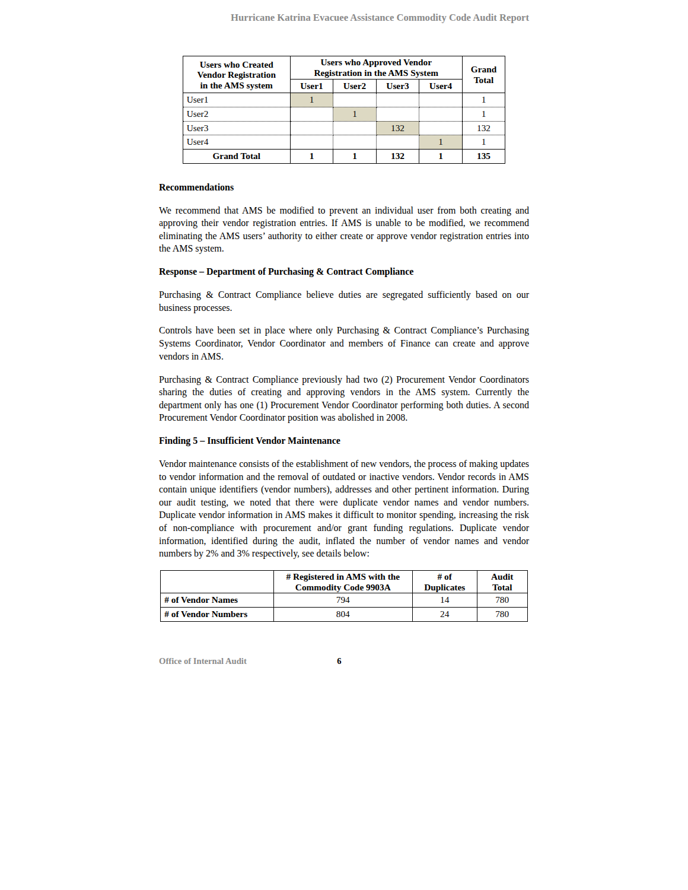Hurricane Katrina Evacuee Assistance Commodity Code Audit Report
| Users who Created Vendor Registration in the AMS system | Users who Approved Vendor Registration in the AMS System | Grand Total |
| --- | --- | --- |
| User1 | User2 | User3 | User4 |
| User1 | 1 | | | | 1 |
| User2 | | 1 | | | 1 |
| User3 | | | 132 | | 132 |
| User4 | | | | 1 | 1 |
| Grand Total | 1 | 1 | 132 | 1 | 135 |
Recommendations
We recommend that AMS be modified to prevent an individual user from both creating and approving their vendor registration entries. If AMS is unable to be modified, we recommend eliminating the AMS users’ authority to either create or approve vendor registration entries into the AMS system.
Response – Department of Purchasing & Contract Compliance
Purchasing & Contract Compliance believe duties are segregated sufficiently based on our business processes.
Controls have been set in place where only Purchasing & Contract Compliance’s Purchasing Systems Coordinator, Vendor Coordinator and members of Finance can create and approve vendors in AMS.
Purchasing & Contract Compliance previously had two (2) Procurement Vendor Coordinators sharing the duties of creating and approving vendors in the AMS system. Currently the department only has one (1) Procurement Vendor Coordinator performing both duties. A second Procurement Vendor Coordinator position was abolished in 2008.
Finding 5 – Insufficient Vendor Maintenance
Vendor maintenance consists of the establishment of new vendors, the process of making updates to vendor information and the removal of outdated or inactive vendors. Vendor records in AMS contain unique identifiers (vendor numbers), addresses and other pertinent information. During our audit testing, we noted that there were duplicate vendor names and vendor numbers. Duplicate vendor information in AMS makes it difficult to monitor spending, increasing the risk of non-compliance with procurement and/or grant funding regulations. Duplicate vendor information, identified during the audit, inflated the number of vendor names and vendor numbers by 2% and 3% respectively, see details below:
| | # Registered in AMS with the Commodity Code 9903A | # of Duplicates | Audit Total |
| --- | --- | --- | --- |
| # of Vendor Names | 794 | 14 | 780 |
| # of Vendor Numbers | 804 | 24 | 780 |
Office of Internal Audit 6